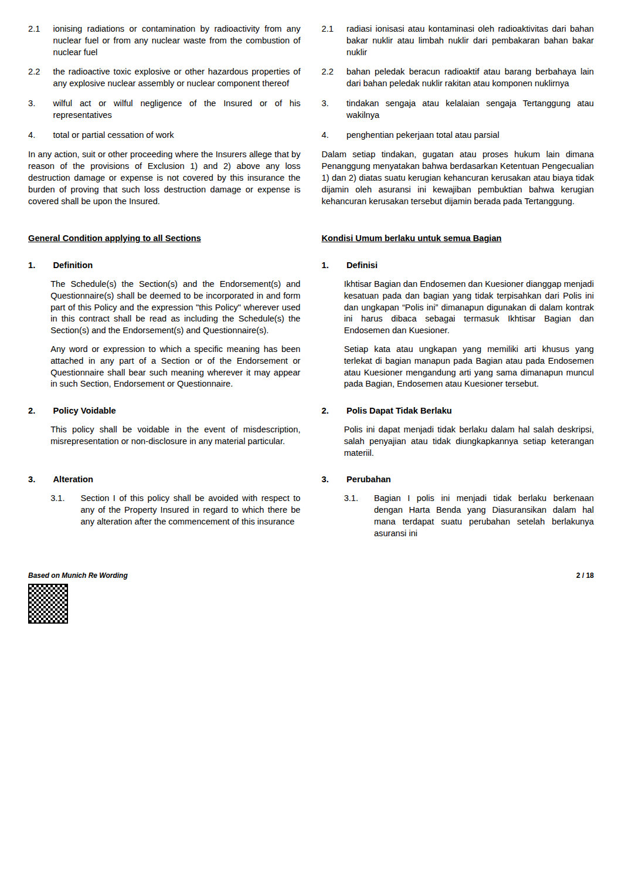| 2.1 ionising radiations or contamination by radioactivity from any nuclear fuel or from any nuclear waste from the combustion of nuclear fuel | 2.1 radiasi ionisasi atau kontaminasi oleh radioaktivitas dari bahan bakar nuklir atau limbah nuklir dari pembakaran bahan bakar nuklir |
| 2.2 the radioactive toxic explosive or other hazardous properties of any explosive nuclear assembly or nuclear component thereof | 2.2 bahan peledak beracun radioaktif atau barang berbahaya lain dari bahan peledak nuklir rakitan atau komponen nuklirnya |
| 3. wilful act or wilful negligence of the Insured or of his representatives | 3. tindakan sengaja atau kelalaian sengaja Tertanggung atau wakilnya |
| 4. total or partial cessation of work | 4. penghentian pekerjaan total atau parsial |
| In any action, suit or other proceeding where the Insurers allege that by reason of the provisions of Exclusion 1) and 2) above any loss destruction damage or expense is not covered by this insurance the burden of proving that such loss destruction damage or expense is covered shall be upon the Insured. | Dalam setiap tindakan, gugatan atau proses hukum lain dimana Penanggung menyatakan bahwa berdasarkan Ketentuan Pengecualian 1) dan 2) diatas suatu kerugian kehancuran kerusakan atau biaya tidak dijamin oleh asuransi ini kewajiban pembuktian bahwa kerugian kehancuran kerusakan tersebut dijamin berada pada Tertanggung. |
| General Condition applying to all Sections | Kondisi Umum berlaku untuk semua Bagian |
| 1. Definition The Schedule(s) the Section(s) and the Endorsement(s) and Questionnaire(s) shall be deemed to be incorporated in and form part of this Policy and the expression "this Policy" wherever used in this contract shall be read as including the Schedule(s) the Section(s) and the Endorsement(s) and Questionnaire(s). Any word or expression to which a specific meaning has been attached in any part of a Section or of the Endorsement or Questionnaire shall bear such meaning wherever it may appear in such Section, Endorsement or Questionnaire. | 1. Definisi Ikhtisar Bagian dan Endosemen dan Kuesioner dianggap menjadi kesatuan pada dan bagian yang tidak terpisahkan dari Polis ini dan ungkapan “Polis ini” dimanapun digunakan di dalam kontrak ini harus dibaca sebagai termasuk Ikhtisar Bagian dan Endosemen dan Kuesioner. Setiap kata atau ungkapan yang memiliki arti khusus yang terlekat di bagian manapun pada Bagian atau pada Endosemen atau Kuesioner mengandung arti yang sama dimanapun muncul pada Bagian, Endosemen atau Kuesioner tersebut. |
| 2. Policy Voidable This policy shall be voidable in the event of misdescription, misrepresentation or non-disclosure in any material particular. | 2. Polis Dapat Tidak Berlaku Polis ini dapat menjadi tidak berlaku dalam hal salah deskripsi, salah penyajian atau tidak diungkapkannya setiap keterangan materiil. |
| 3. Alteration 3.1. Section I of this policy shall be avoided with respect to any of the Property Insured in regard to which there be any alteration after the commencement of this insurance | 3. Perubahan 3.1. Bagian I polis ini menjadi tidak berlaku berkenaan dengan Harta Benda yang Diasuransikan dalam hal mana terdapat suatu perubahan setelah berlakunya asuransi ini |
Based on Munich Re Wording
2 / 18